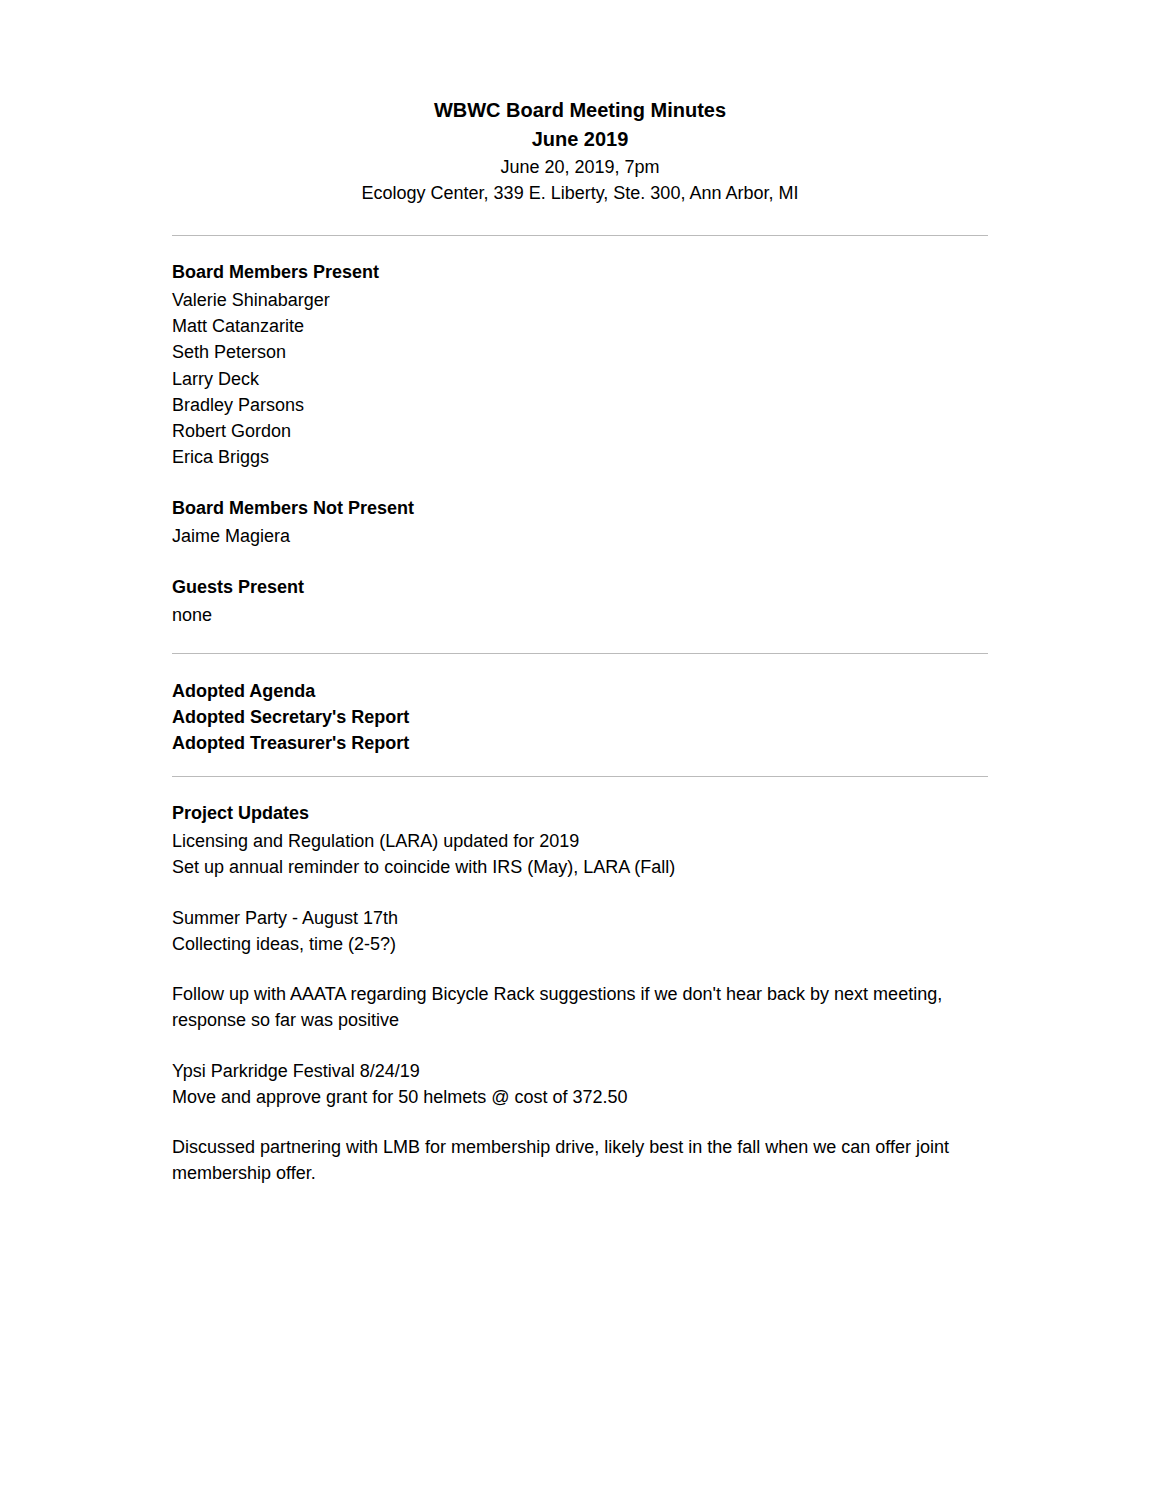WBWC Board Meeting Minutes
June 2019
June 20, 2019, 7pm
Ecology Center, 339 E. Liberty, Ste. 300, Ann Arbor, MI
Board Members Present
Valerie Shinabarger
Matt Catanzarite
Seth Peterson
Larry Deck
Bradley Parsons
Robert Gordon
Erica Briggs
Board Members Not Present
Jaime Magiera
Guests Present
none
Adopted Agenda
Adopted Secretary's Report
Adopted Treasurer's Report
Project Updates
Licensing and Regulation (LARA) updated for 2019
Set up annual reminder to coincide with IRS (May), LARA (Fall)
Summer Party - August 17th
Collecting ideas, time (2-5?)
Follow up with AAATA regarding Bicycle Rack suggestions if we don't hear back by next meeting, response so far was positive
Ypsi Parkridge Festival 8/24/19
Move and approve grant for 50 helmets @ cost of 372.50
Discussed partnering with LMB for membership drive, likely best in the fall when we can offer joint membership offer.